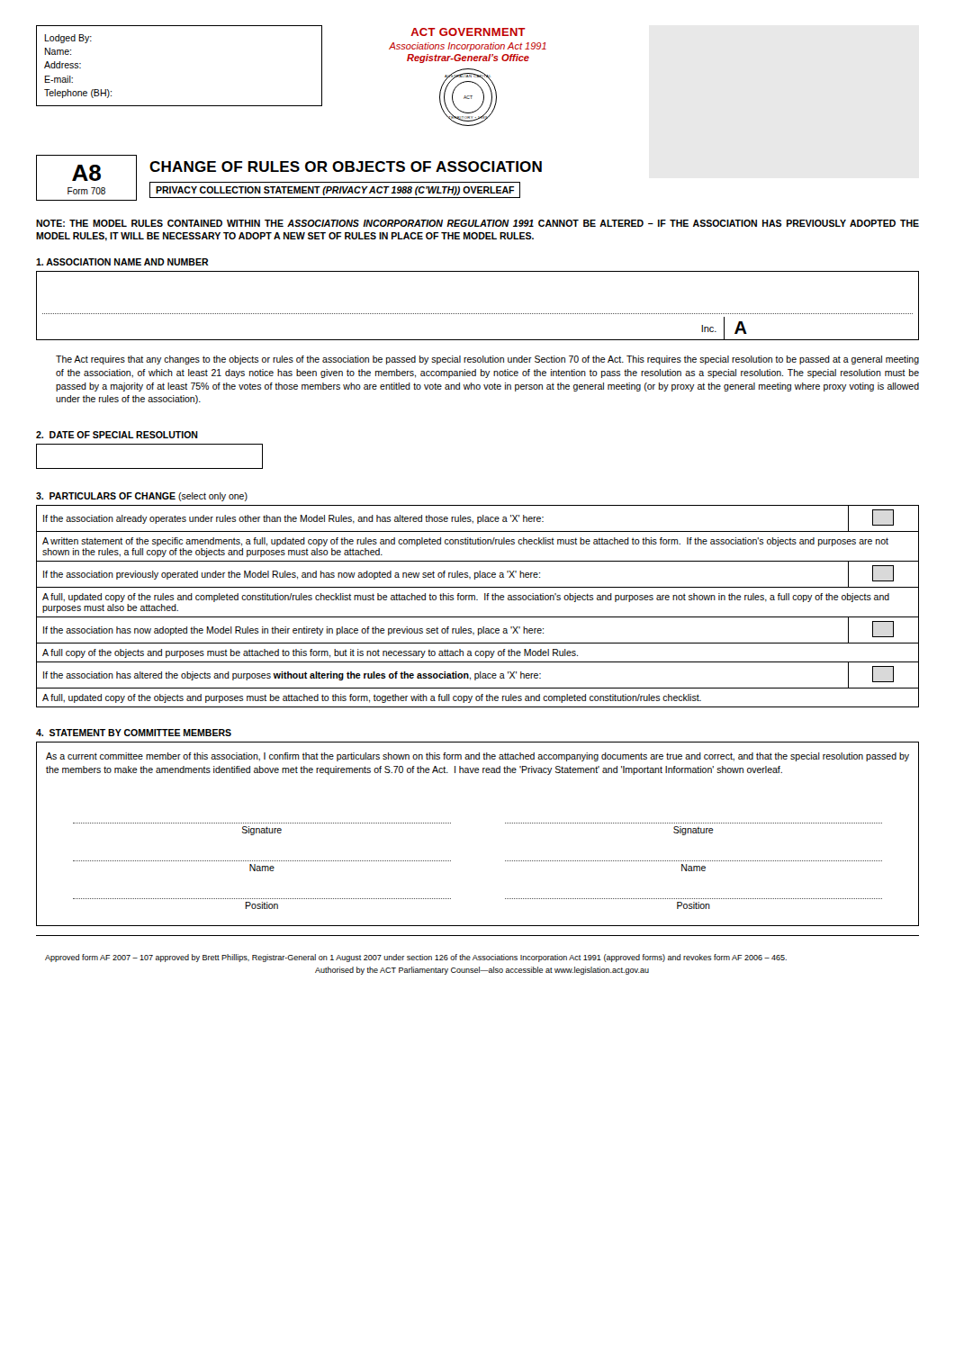Lodged By:
Name:
Address:
E-mail:
Telephone (BH):
ACT GOVERNMENT
Associations Incorporation Act 1991
Registrar-General’s Office
AUSTRALIAN CAPITAL
ACT
TERRITORY • 1989
A8
Form 708
CHANGE OF RULES OR OBJECTS OF ASSOCIATION
PRIVACY COLLECTION STATEMENT (PRIVACY ACT 1988 (C’WLTH)) OVERLEAF
NOTE: THE MODEL RULES CONTAINED WITHIN THE ASSOCIATIONS INCORPORATION REGULATION 1991 CANNOT BE ALTERED – IF THE ASSOCIATION HAS PREVIOUSLY ADOPTED THE MODEL RULES, IT WILL BE NECESSARY TO ADOPT A NEW SET OF RULES IN PLACE OF THE MODEL RULES.
1. ASSOCIATION NAME AND NUMBER
| Inc. | A |
The Act requires that any changes to the objects or rules of the association be passed by special resolution under Section 70 of the Act. This requires the special resolution to be passed at a general meeting of the association, of which at least 21 days notice has been given to the members, accompanied by notice of the intention to pass the resolution as a special resolution. The special resolution must be passed by a majority of at least 75% of the votes of those members who are entitled to vote and who vote in person at the general meeting (or by proxy at the general meeting where proxy voting is allowed under the rules of the association).
2. DATE OF SPECIAL RESOLUTION
3. PARTICULARS OF CHANGE (select only one)
| If the association already operates under rules other than the Model Rules, and has altered those rules, place a 'X' here: | |
| A written statement of the specific amendments, a full, updated copy of the rules and completed constitution/rules checklist must be attached to this form. If the association's objects and purposes are not shown in the rules, a full copy of the objects and purposes must also be attached. |
| If the association previously operated under the Model Rules, and has now adopted a new set of rules, place a 'X' here: | |
| A full, updated copy of the rules and completed constitution/rules checklist must be attached to this form. If the association's objects and purposes are not shown in the rules, a full copy of the objects and purposes must also be attached. |
| If the association has now adopted the Model Rules in their entirety in place of the previous set of rules, place a 'X' here: | |
| A full copy of the objects and purposes must be attached to this form, but it is not necessary to attach a copy of the Model Rules. |
| If the association has altered the objects and purposes without altering the rules of the association , place a 'X' here: | |
| A full, updated copy of the objects and purposes must be attached to this form, together with a full copy of the rules and completed constitution/rules checklist. |
4. STATEMENT BY COMMITTEE MEMBERS
As a current committee member of this association, I confirm that the particulars shown on this form and the attached accompanying documents are true and correct, and that the special resolution passed by the members to make the amendments identified above met the requirements of S.70 of the Act. I have read the 'Privacy Statement' and 'Important Information' shown overleaf.
| Signature | Signature |
| Name | Name |
| Position | Position |
Approved form AF 2007 – 107 approved by Brett Phillips, Registrar-General on 1 August 2007 under section 126 of the Associations Incorporation Act 1991 (approved forms) and revokes form AF 2006 – 465.
Authorised by the ACT Parliamentary Counsel—also accessible at www.legislation.act.gov.au